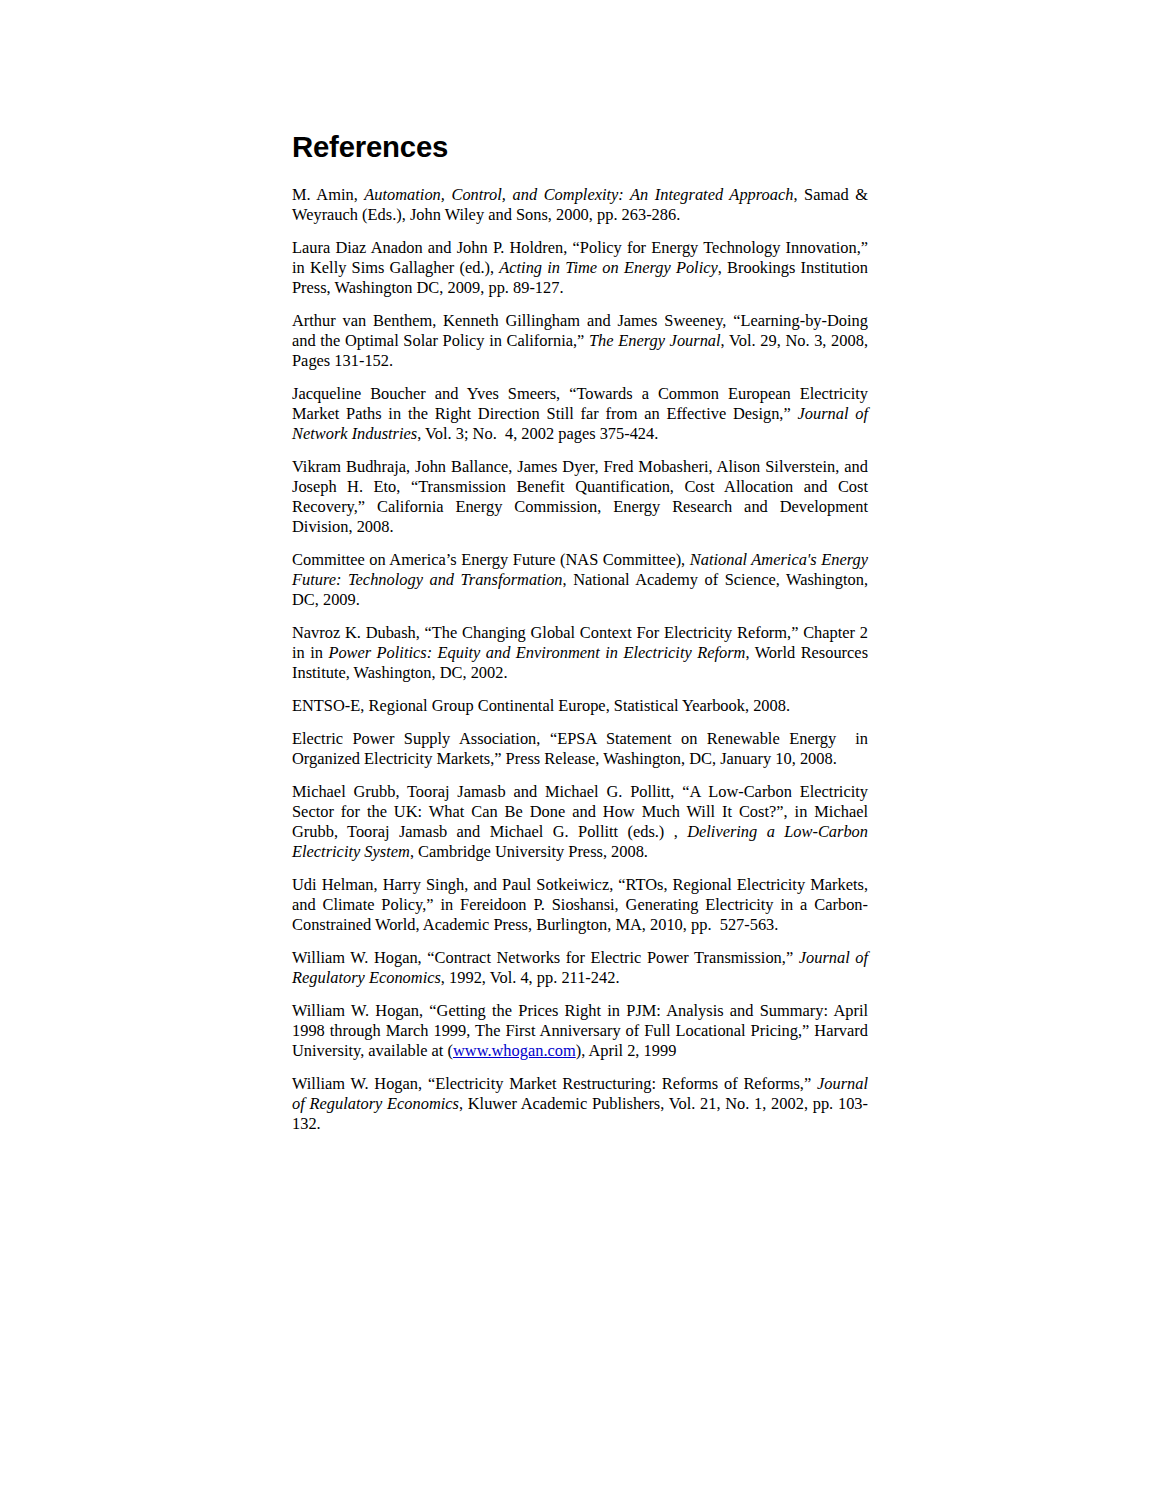References
M. Amin, Automation, Control, and Complexity: An Integrated Approach, Samad & Weyrauch (Eds.), John Wiley and Sons, 2000, pp. 263-286.
Laura Diaz Anadon and John P. Holdren, “Policy for Energy Technology Innovation,” in Kelly Sims Gallagher (ed.), Acting in Time on Energy Policy, Brookings Institution Press, Washington DC, 2009, pp. 89-127.
Arthur van Benthem, Kenneth Gillingham and James Sweeney, “Learning-by-Doing and the Optimal Solar Policy in California,” The Energy Journal, Vol. 29, No. 3, 2008, Pages 131-152.
Jacqueline Boucher and Yves Smeers, “Towards a Common European Electricity Market Paths in the Right Direction Still far from an Effective Design,” Journal of Network Industries, Vol. 3; No. 4, 2002 pages 375-424.
Vikram Budhraja, John Ballance, James Dyer, Fred Mobasheri, Alison Silverstein, and Joseph H. Eto, “Transmission Benefit Quantification, Cost Allocation and Cost Recovery,” California Energy Commission, Energy Research and Development Division, 2008.
Committee on America’s Energy Future (NAS Committee), National America's Energy Future: Technology and Transformation, National Academy of Science, Washington, DC, 2009.
Navroz K. Dubash, “The Changing Global Context For Electricity Reform,” Chapter 2 in in Power Politics: Equity and Environment in Electricity Reform, World Resources Institute, Washington, DC, 2002.
ENTSO-E, Regional Group Continental Europe, Statistical Yearbook, 2008.
Electric Power Supply Association, “EPSA Statement on Renewable Energy in Organized Electricity Markets,” Press Release, Washington, DC, January 10, 2008.
Michael Grubb, Tooraj Jamasb and Michael G. Pollitt, “A Low-Carbon Electricity Sector for the UK: What Can Be Done and How Much Will It Cost?”, in Michael Grubb, Tooraj Jamasb and Michael G. Pollitt (eds.) , Delivering a Low-Carbon Electricity System, Cambridge University Press, 2008.
Udi Helman, Harry Singh, and Paul Sotkeiwicz, “RTOs, Regional Electricity Markets, and Climate Policy,” in Fereidoon P. Sioshansi, Generating Electricity in a Carbon-Constrained World, Academic Press, Burlington, MA, 2010, pp. 527-563.
William W. Hogan, “Contract Networks for Electric Power Transmission,” Journal of Regulatory Economics, 1992, Vol. 4, pp. 211-242.
William W. Hogan, “Getting the Prices Right in PJM: Analysis and Summary: April 1998 through March 1999, The First Anniversary of Full Locational Pricing,” Harvard University, available at (www.whogan.com), April 2, 1999
William W. Hogan, “Electricity Market Restructuring: Reforms of Reforms,” Journal of Regulatory Economics, Kluwer Academic Publishers, Vol. 21, No. 1, 2002, pp. 103-132.